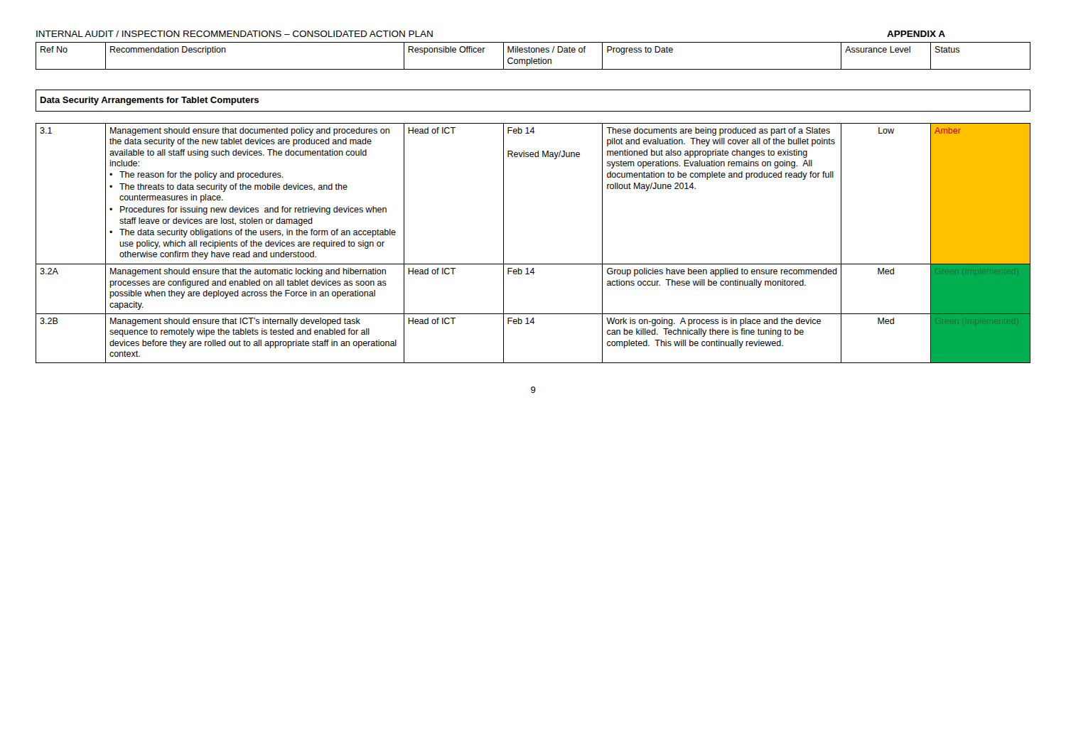INTERNAL AUDIT / INSPECTION RECOMMENDATIONS – CONSOLIDATED ACTION PLAN APPENDIX A
| Ref No | Recommendation Description | Responsible Officer | Milestones / Date of Completion | Progress to Date | Assurance Level | Status |
| --- | --- | --- | --- | --- | --- | --- |
| Data Security Arrangements for Tablet Computers |
| 3.1 | Management should ensure that documented policy and procedures on the data security of the new tablet devices are produced and made available to all staff using such devices. The documentation could include: The reason for the policy and procedures. The threats to data security of the mobile devices, and the countermeasures in place. Procedures for issuing new devices and for retrieving devices when staff leave or devices are lost, stolen or damaged The data security obligations of the users, in the form of an acceptable use policy, which all recipients of the devices are required to sign or otherwise confirm they have read and understood. | Head of ICT | Feb 14 Revised May/June | These documents are being produced as part of a Slates pilot and evaluation. They will cover all of the bullet points mentioned but also appropriate changes to existing system operations. Evaluation remains on going. All documentation to be complete and produced ready for full rollout May/June 2014. | Low | Amber |
| 3.2A | Management should ensure that the automatic locking and hibernation processes are configured and enabled on all tablet devices as soon as possible when they are deployed across the Force in an operational capacity. | Head of ICT | Feb 14 | Group policies have been applied to ensure recommended actions occur. These will be continually monitored. | Med | Green (Implemented) |
| 3.2B | Management should ensure that ICT’s internally developed task sequence to remotely wipe the tablets is tested and enabled for all devices before they are rolled out to all appropriate staff in an operational context. | Head of ICT | Feb 14 | Work is on-going. A process is in place and the device can be killed. Technically there is fine tuning to be completed. This will be continually reviewed. | Med | Green (Implemented) |
9